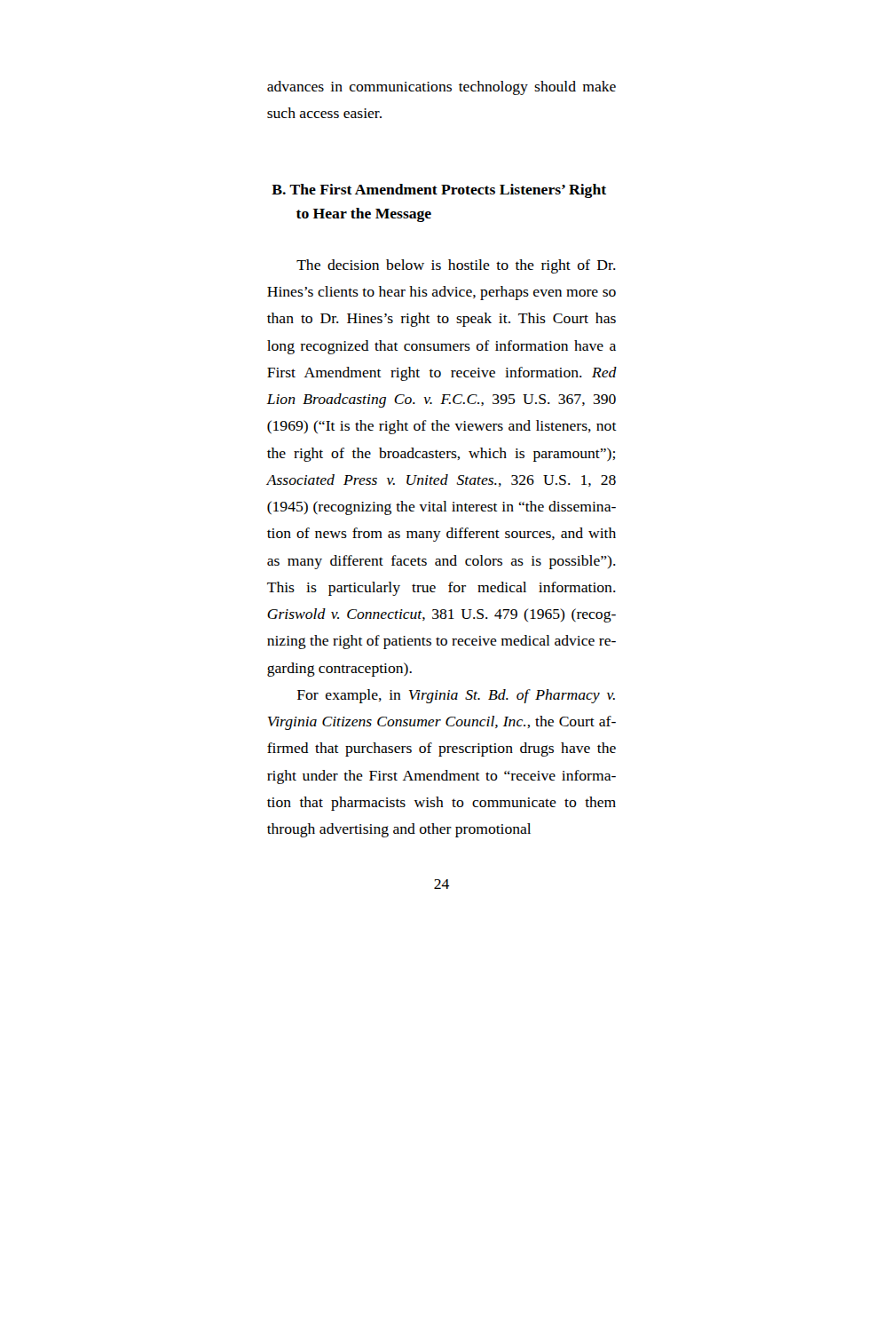advances in communications technology should make such access easier.
B. The First Amendment Protects Listeners’ Right to Hear the Message
The decision below is hostile to the right of Dr. Hines’s clients to hear his advice, perhaps even more so than to Dr. Hines’s right to speak it. This Court has long recognized that consumers of information have a First Amendment right to receive information. Red Lion Broadcasting Co. v. F.C.C., 395 U.S. 367, 390 (1969) (“It is the right of the viewers and listeners, not the right of the broadcasters, which is paramount”); Associated Press v. United States., 326 U.S. 1, 28 (1945) (recognizing the vital interest in “the dissemination of news from as many different sources, and with as many different facets and colors as is possible”). This is particularly true for medical information. Griswold v. Connecticut, 381 U.S. 479 (1965) (recognizing the right of patients to receive medical advice regarding contraception).
For example, in Virginia St. Bd. of Pharmacy v. Virginia Citizens Consumer Council, Inc., the Court affirmed that purchasers of prescription drugs have the right under the First Amendment to “receive information that pharmacists wish to communicate to them through advertising and other promotional
24